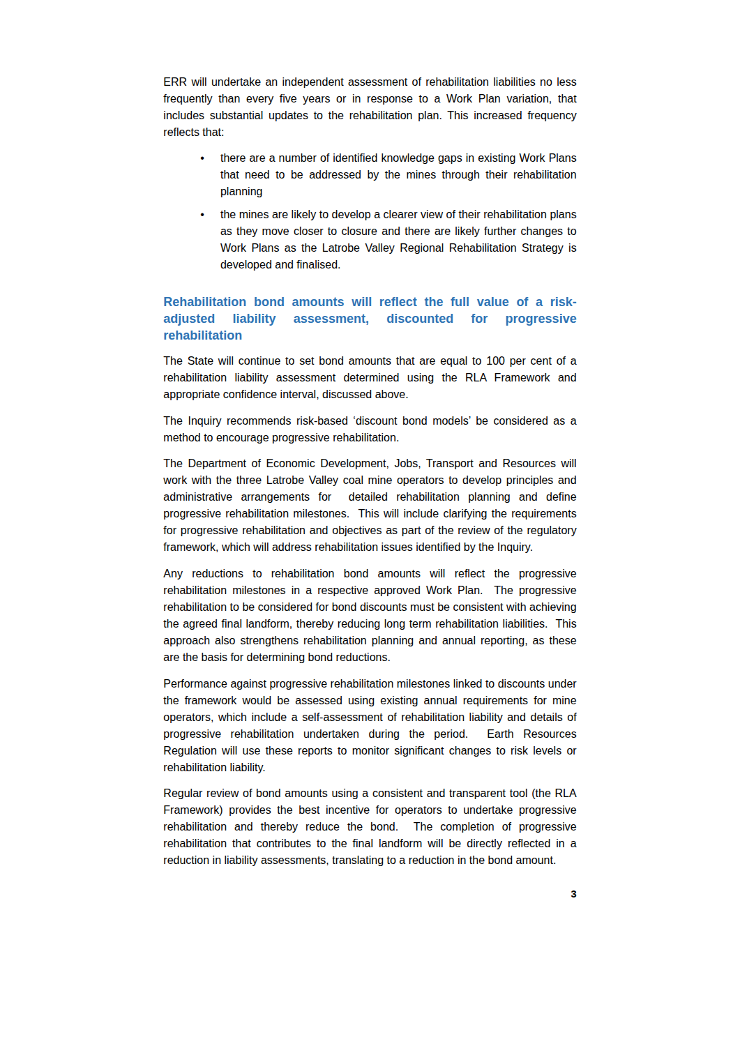ERR will undertake an independent assessment of rehabilitation liabilities no less frequently than every five years or in response to a Work Plan variation, that includes substantial updates to the rehabilitation plan. This increased frequency reflects that:
there are a number of identified knowledge gaps in existing Work Plans that need to be addressed by the mines through their rehabilitation planning
the mines are likely to develop a clearer view of their rehabilitation plans as they move closer to closure and there are likely further changes to Work Plans as the Latrobe Valley Regional Rehabilitation Strategy is developed and finalised.
Rehabilitation bond amounts will reflect the full value of a risk-adjusted liability assessment, discounted for progressive rehabilitation
The State will continue to set bond amounts that are equal to 100 per cent of a rehabilitation liability assessment determined using the RLA Framework and appropriate confidence interval, discussed above.
The Inquiry recommends risk-based ‘discount bond models’ be considered as a method to encourage progressive rehabilitation.
The Department of Economic Development, Jobs, Transport and Resources will work with the three Latrobe Valley coal mine operators to develop principles and administrative arrangements for detailed rehabilitation planning and define progressive rehabilitation milestones. This will include clarifying the requirements for progressive rehabilitation and objectives as part of the review of the regulatory framework, which will address rehabilitation issues identified by the Inquiry.
Any reductions to rehabilitation bond amounts will reflect the progressive rehabilitation milestones in a respective approved Work Plan. The progressive rehabilitation to be considered for bond discounts must be consistent with achieving the agreed final landform, thereby reducing long term rehabilitation liabilities. This approach also strengthens rehabilitation planning and annual reporting, as these are the basis for determining bond reductions.
Performance against progressive rehabilitation milestones linked to discounts under the framework would be assessed using existing annual requirements for mine operators, which include a self-assessment of rehabilitation liability and details of progressive rehabilitation undertaken during the period. Earth Resources Regulation will use these reports to monitor significant changes to risk levels or rehabilitation liability.
Regular review of bond amounts using a consistent and transparent tool (the RLA Framework) provides the best incentive for operators to undertake progressive rehabilitation and thereby reduce the bond. The completion of progressive rehabilitation that contributes to the final landform will be directly reflected in a reduction in liability assessments, translating to a reduction in the bond amount.
3